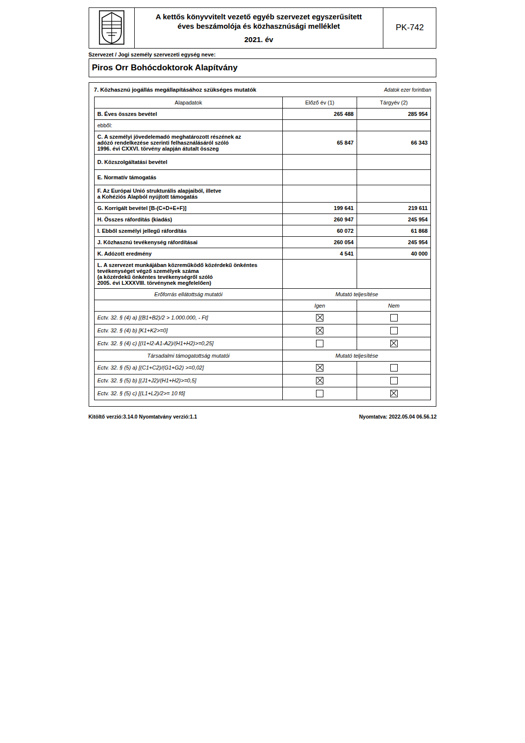| | A kettős könyvvitelt vezető egyéb szervezet egyszerűsített éves beszámolója és közhasznúsági melléklet 2021. év | PK-742 |
Szervezet / Jogi személy szervezeti egység neve:
Piros Orr Bohócdoktorok Alapítvány
7. Közhasznú jogállás megállapításához szükséges mutatók
Adatok ezer forintban
| Alapadatok | Előző év (1) | Tárgyév (2) |
| --- | --- | --- |
| B. Éves összes bevétel | 265 488 | 285 954 |
| ebből: | | |
| C. A személyi jövedelemadó meghatározott részének az adózó rendelkezése szerinti felhasználásáról szóló 1996. évi CXXVI. törvény alapján átutalt összeg | 65 847 | 66 343 |
| D. Közszolgáltatási bevétel | | |
| E. Normatív támogatás | | |
| F. Az Európai Unió strukturális alapjaiból, illetve a Kohéziós Alapból nyújtott támogatás | | |
| G. Korrigált bevétel [B-(C+D+E+F)] | 199 641 | 219 611 |
| H. Összes ráfordítás (kiadás) | 260 947 | 245 954 |
| I. Ebből személyi jellegű ráfordítás | 60 072 | 61 868 |
| J. Közhasznú tevékenység ráfordításai | 260 054 | 245 954 |
| K. Adózott eredmény | 4 541 | 40 000 |
| L. A szervezet munkájában közreműködő közérdekű önkéntes tevékenységet végző személyek száma (a közérdekű önkéntes tevékenységről szóló 2005. évi LXXXVIII. törvénynek megfelelően) | | |
| Erőforrás ellátottság mutatói | Mutató teljesítése |
| | Igen | Nem |
| Ectv. 32. § (4) a) [(B1+B2)/2 > 1.000.000, - Ft] | | |
| Ectv. 32. § (4) b) [K1+K2>=0] | | |
| Ectv. 32. § (4) c) [(I1+I2-A1-A2)/(H1+H2)>=0,25] | | |
| Társadalmi támogatottság mutatói | Mutató teljesítése |
| Ectv. 32. § (5) a) [(C1+C2)/(G1+G2) >=0,02] | | |
| Ectv. 32. § (5) b) [(J1+J2)/(H1+H2)>=0,5] | | |
| Ectv. 32. § (5) c) [(L1+L2)/2>= 10 fő] | | |
Kitöltő verzió:3.14.0 Nyomtatvány verzió:1.1
Nyomtatva: 2022.05.04 06.56.12